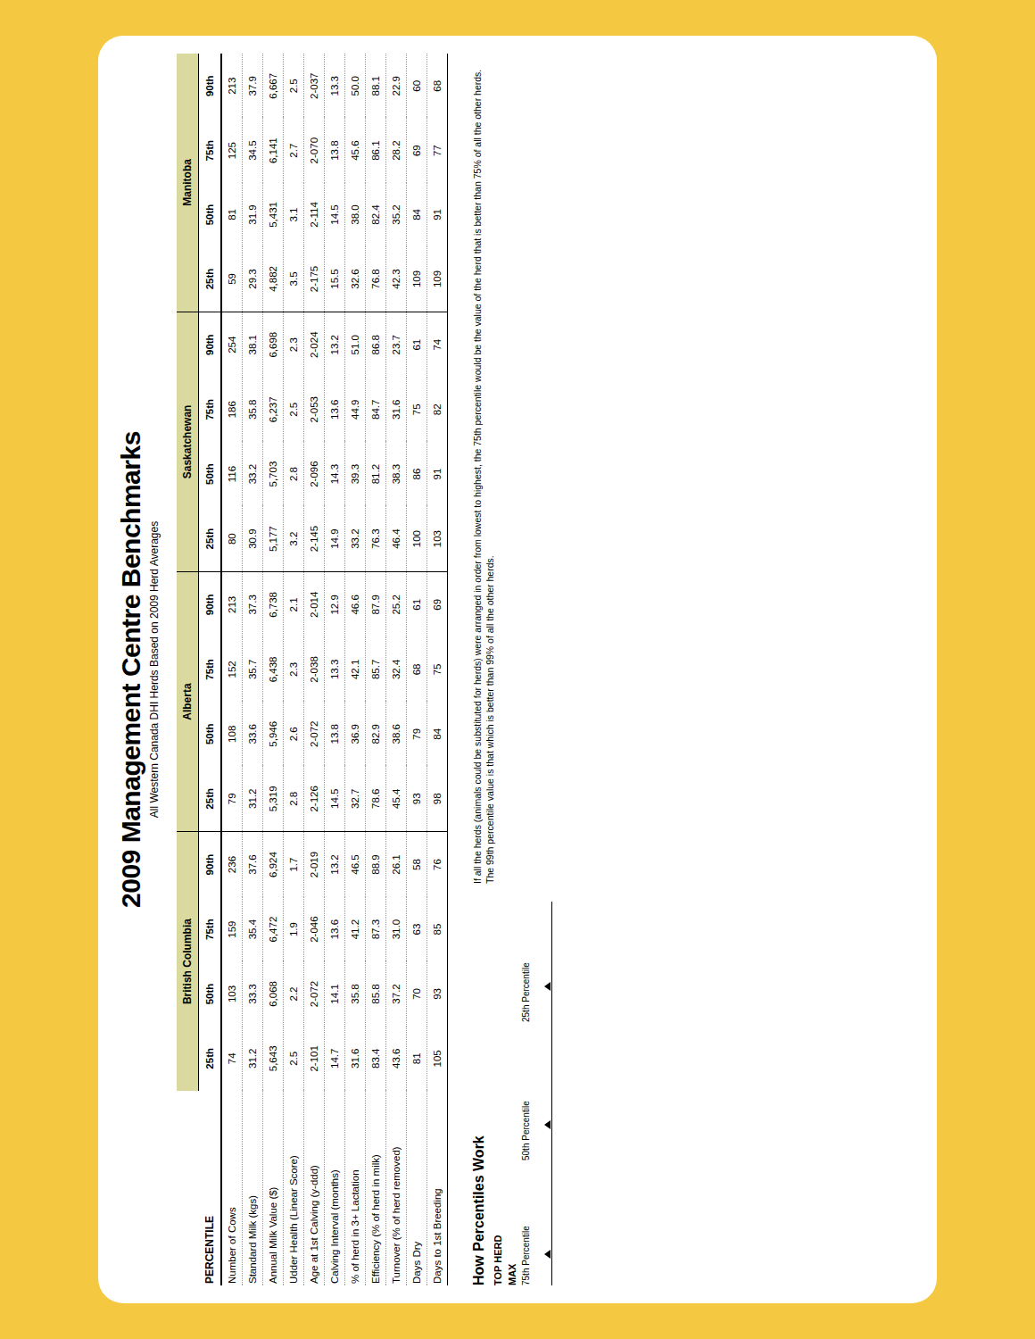2009 Management Centre Benchmarks
All Western Canada DHI Herds Based on 2009 Herd Averages
| | British Columbia | Alberta | Saskatchewan | Manitoba |
| --- | --- | --- | --- | --- |
| PERCENTILE | 25th | 50th | 75th | 90th | 25th | 50th | 75th | 90th | 25th | 50th | 75th | 90th | 25th | 50th | 75th | 90th |
| Number of Cows | 74 | 103 | 159 | 236 | 79 | 108 | 152 | 213 | 80 | 116 | 186 | 254 | 59 | 81 | 125 | 213 |
| Standard Milk (kgs) | 31.2 | 33.3 | 35.4 | 37.6 | 31.2 | 33.6 | 35.7 | 37.3 | 30.9 | 33.2 | 35.8 | 38.1 | 29.3 | 31.9 | 34.5 | 37.9 |
| Annual Milk Value ($) | 5,643 | 6,068 | 6,472 | 6,924 | 5,319 | 5,946 | 6,438 | 6,738 | 5,177 | 5,703 | 6,237 | 6,698 | 4,882 | 5,431 | 6,141 | 6,667 |
| Udder Health (Linear Score) | 2.5 | 2.2 | 1.9 | 1.7 | 2.8 | 2.6 | 2.3 | 2.1 | 3.2 | 2.8 | 2.5 | 2.3 | 3.5 | 3.1 | 2.7 | 2.5 |
| Age at 1st Calving (y-ddd) | 2-101 | 2-072 | 2-046 | 2-019 | 2-126 | 2-072 | 2-038 | 2-014 | 2-145 | 2-096 | 2-053 | 2-024 | 2-175 | 2-114 | 2-070 | 2-037 |
| Calving Interval (months) | 14.7 | 14.1 | 13.6 | 13.2 | 14.5 | 13.8 | 13.3 | 12.9 | 14.9 | 14.3 | 13.6 | 13.2 | 15.5 | 14.5 | 13.8 | 13.3 |
| % of herd in 3+ Lactation | 31.6 | 35.8 | 41.2 | 46.5 | 32.7 | 36.9 | 42.1 | 46.6 | 33.2 | 39.3 | 44.9 | 51.0 | 32.6 | 38.0 | 45.6 | 50.0 |
| Efficiency (% of herd in milk) | 83.4 | 85.8 | 87.3 | 88.9 | 78.6 | 82.9 | 85.7 | 87.9 | 76.3 | 81.2 | 84.7 | 86.8 | 76.8 | 82.4 | 86.1 | 88.1 |
| Turnover (% of herd removed) | 43.6 | 37.2 | 31.0 | 26.1 | 45.4 | 38.6 | 32.4 | 25.2 | 46.4 | 38.3 | 31.6 | 23.7 | 42.3 | 35.2 | 28.2 | 22.9 |
| Days Dry | 81 | 70 | 63 | 58 | 93 | 79 | 68 | 61 | 100 | 86 | 75 | 61 | 109 | 84 | 69 | 60 |
| Days to 1st Breeding | 105 | 93 | 85 | 76 | 98 | 84 | 75 | 69 | 103 | 91 | 82 | 74 | 109 | 91 | 77 | 68 |
How Percentiles Work
TOP HERD
MAX
75th Percentile
50th Percentile
25th Percentile
If all the herds (animals could be substituted for herds) were arranged in order from lowest to highest, the 75th percentile would be the value of the herd that is better than 75% of all the other herds. The 99th percentile value is that which is better than 99% of all the other herds.